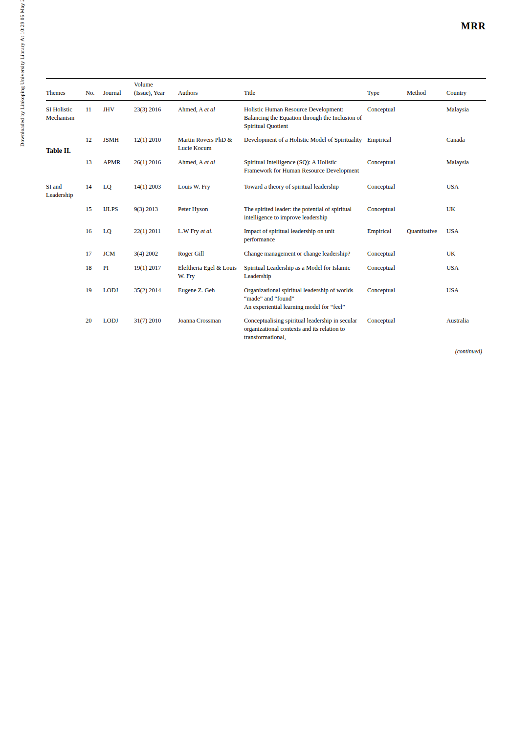Downloaded by Linkoping University Library At 10:29 05 May 2018 (PT)
MRR
Table II.
Table II. Reviewed articles on spiritual intelligence (SI)
| Themes | No. | Journal | Volume (Issue), Year | Authors | Title | Type | Method | Country |
| --- | --- | --- | --- | --- | --- | --- | --- | --- |
| SI Holistic Mechanism | 11 | JHV | 23(3) 2016 | Ahmed, A et al | Holistic Human Resource Development: Balancing the Equation through the Inclusion of Spiritual Quotient | Conceptual | | Malaysia |
| | 12 | JSMH | 12(1) 2010 | Martin Rovers PhD & Lucie Kocum | Development of a Holistic Model of Spirituality | Empirical | | Canada |
| | 13 | APMR | 26(1) 2016 | Ahmed, A et al | Spiritual Intelligence (SQ): A Holistic Framework for Human Resource Development | Conceptual | | Malaysia |
| SI and Leadership | 14 | LQ | 14(1) 2003 | Louis W. Fry | Toward a theory of spiritual leadership | Conceptual | | USA |
| | 15 | IJLPS | 9(3) 2013 | Peter Hyson | The spirited leader: the potential of spiritual intelligence to improve leadership | Conceptual | | UK |
| | 16 | LQ | 22(1) 2011 | L.W Fry et al. | Impact of spiritual leadership on unit performance | Empirical | Quantitative | USA |
| | 17 | JCM | 3(4) 2002 | Roger Gill | Change management or change leadership? | Conceptual | | UK |
| | 18 | PI | 19(1) 2017 | Eleftheria Egel & Louis W. Fry | Spiritual Leadership as a Model for Islamic Leadership | Conceptual | | USA |
| | 19 | LODJ | 35(2) 2014 | Eugene Z. Geh | Organizational spiritual leadership of worlds “made” and “found” An experiential learning model for “feel” | Conceptual | | USA |
| | 20 | LODJ | 31(7) 2010 | Joanna Crossman | Conceptualising spiritual leadership in secular organizational contexts and its relation to transformational, | Conceptual | | Australia |
| ( continued ) |